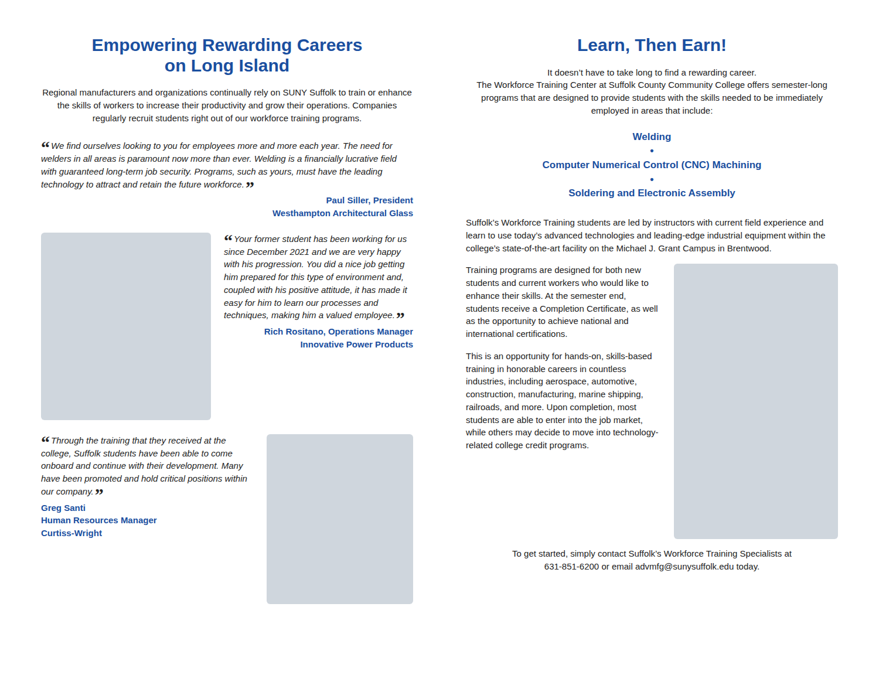Empowering Rewarding Careers
on Long Island
Regional manufacturers and organizations continually rely on SUNY Suffolk to train or enhance the skills of workers to increase their productivity and grow their operations. Companies regularly recruit students right out of our workforce training programs.
“We find ourselves looking to you for employees more and more each year. The need for welders in all areas is paramount now more than ever. Welding is a financially lucrative field with guaranteed long-term job security. Programs, such as yours, must have the leading technology to attract and retain the future workforce.”
Paul Siller, President
Westhampton Architectural Glass
“Your former student has been working for us since December 2021 and we are very happy with his progression. You did a nice job getting him prepared for this type of environment and, coupled with his positive attitude, it has made it easy for him to learn our processes and techniques, making him a valued employee.”
Rich Rositano, Operations Manager
Innovative Power Products
“Through the training that they received at the college, Suffolk students have been able to come onboard and continue with their development. Many have been promoted and hold critical positions within our company.”
Greg Santi
Human Resources Manager
Curtiss-Wright
Learn, Then Earn!
It doesn’t have to take long to find a rewarding career.
The Workforce Training Center at Suffolk County Community College offers semester-long programs that are designed to provide students with the skills needed to be immediately employed in areas that include:
Welding
•
Computer Numerical Control (CNC) Machining
•
Soldering and Electronic Assembly
Suffolk’s Workforce Training students are led by instructors with current field experience and learn to use today’s advanced technologies and leading-edge industrial equipment within the college’s state-of-the-art facility on the Michael J. Grant Campus in Brentwood.
Training programs are designed for both new students and current workers who would like to enhance their skills. At the semester end, students receive a Completion Certificate, as well as the opportunity to achieve national and international certifications.
This is an opportunity for hands-on, skills-based training in honorable careers in countless industries, including aerospace, automotive, construction, manufacturing, marine shipping, railroads, and more. Upon completion, most students are able to enter into the job market, while others may decide to move into technology- related college credit programs.
To get started, simply contact Suffolk’s Workforce Training Specialists at
631-851-6200 or email advmfg@sunysuffolk.edu today.